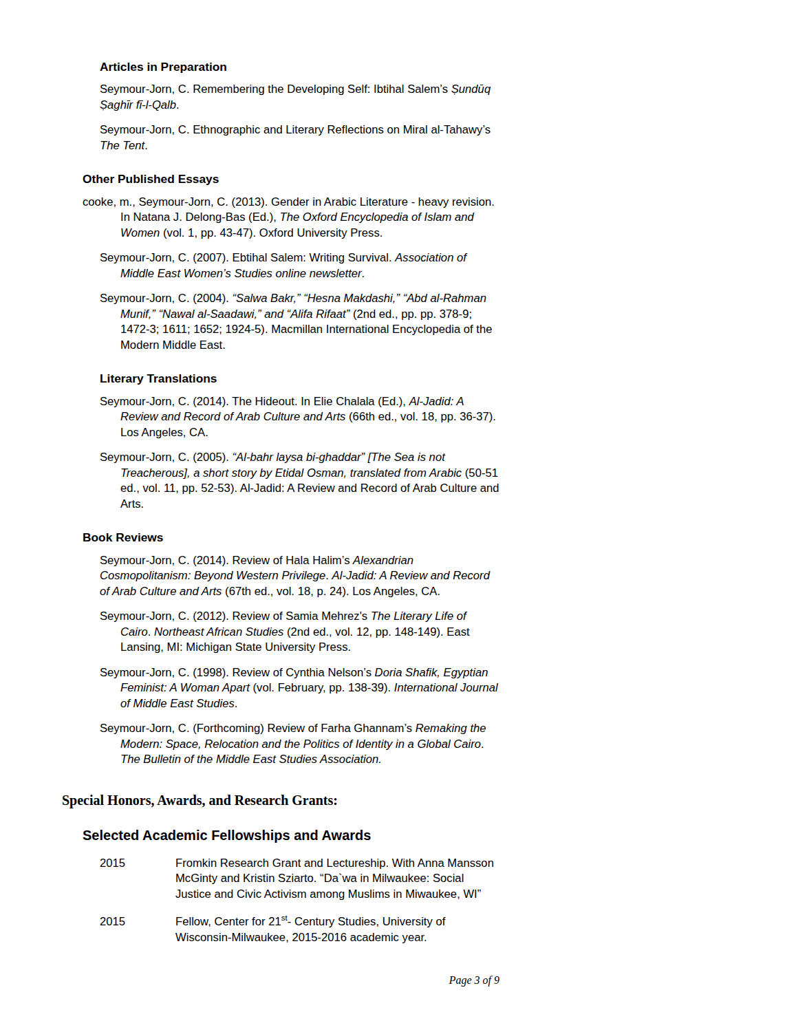Articles in Preparation
Seymour-Jorn, C. Remembering the Developing Self: Ibtihal Salem’s Ṣundūq Ṣaghīr fī-l-Qalb.
Seymour-Jorn, C. Ethnographic and Literary Reflections on Miral al-Tahawy’s The Tent.
Other Published Essays
cooke, m., Seymour-Jorn, C. (2013). Gender in Arabic Literature - heavy revision. In Natana J. Delong-Bas (Ed.), The Oxford Encyclopedia of Islam and Women (vol. 1, pp. 43-47). Oxford University Press.
Seymour-Jorn, C. (2007). Ebtihal Salem: Writing Survival. Association of Middle East Women’s Studies online newsletter.
Seymour-Jorn, C. (2004). “Salwa Bakr,” “Hesna Makdashi,” “Abd al-Rahman Munif,” “Nawal al-Saadawi,” and “Alifa Rifaat” (2nd ed., pp. pp. 378-9; 1472-3; 1611; 1652; 1924-5). Macmillan International Encyclopedia of the Modern Middle East.
Literary Translations
Seymour-Jorn, C. (2014). The Hideout. In Elie Chalala (Ed.), Al-Jadid: A Review and Record of Arab Culture and Arts (66th ed., vol. 18, pp. 36-37). Los Angeles, CA.
Seymour-Jorn, C. (2005). “Al-bahr laysa bi-ghaddar” [The Sea is not Treacherous], a short story by Etidal Osman, translated from Arabic (50-51 ed., vol. 11, pp. 52-53). Al-Jadid: A Review and Record of Arab Culture and Arts.
Book Reviews
Seymour-Jorn, C. (2014). Review of Hala Halim’s Alexandrian Cosmopolitanism: Beyond Western Privilege. Al-Jadid: A Review and Record of Arab Culture and Arts (67th ed., vol. 18, p. 24). Los Angeles, CA.
Seymour-Jorn, C. (2012). Review of Samia Mehrez's The Literary Life of Cairo. Northeast African Studies (2nd ed., vol. 12, pp. 148-149). East Lansing, MI: Michigan State University Press.
Seymour-Jorn, C. (1998). Review of Cynthia Nelson’s Doria Shafik, Egyptian Feminist: A Woman Apart (vol. February, pp. 138-39). International Journal of Middle East Studies.
Seymour-Jorn, C. (Forthcoming) Review of Farha Ghannam’s Remaking the Modern: Space, Relocation and the Politics of Identity in a Global Cairo. The Bulletin of the Middle East Studies Association.
Special Honors, Awards, and Research Grants:
Selected Academic Fellowships and Awards
2015
Fromkin Research Grant and Lectureship. With Anna Mansson McGinty and Kristin Sziarto. “Da`wa in Milwaukee: Social Justice and Civic Activism among Muslims in Miwaukee, WI”
2015
Fellow, Center for 21st- Century Studies, University of Wisconsin-Milwaukee, 2015-2016 academic year.
Page 3 of 9